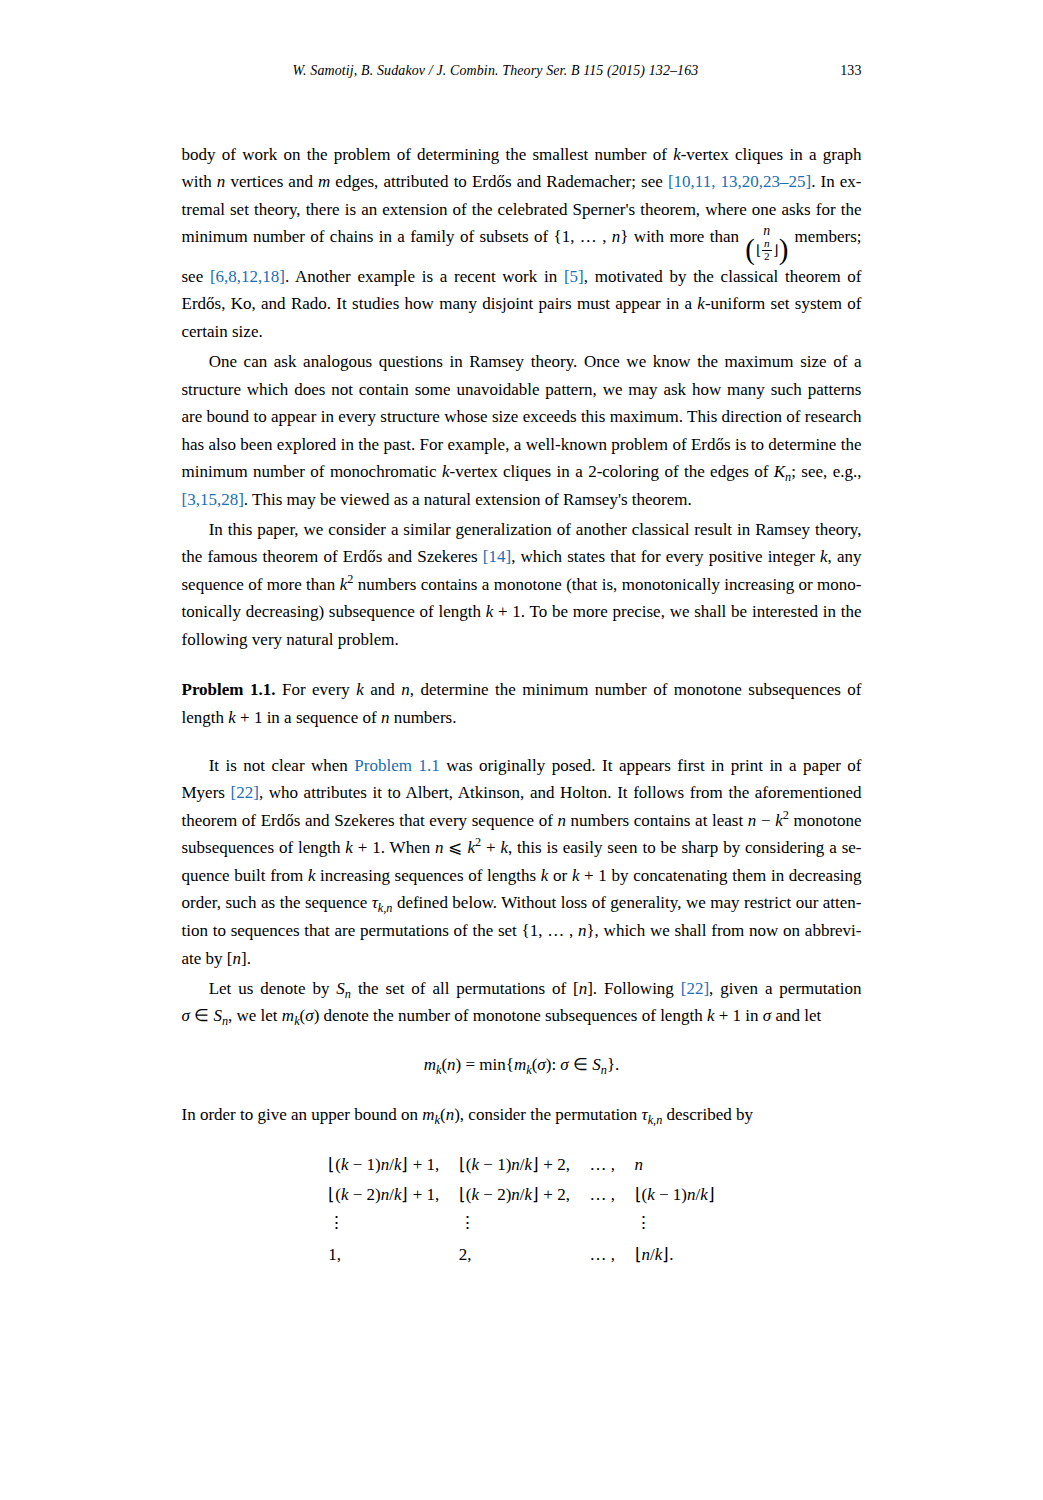W. Samotij, B. Sudakov / J. Combin. Theory Ser. B 115 (2015) 132–163 133
body of work on the problem of determining the smallest number of k-vertex cliques in a graph with n vertices and m edges, attributed to Erdős and Rademacher; see [10,11, 13,20,23–25]. In extremal set theory, there is an extension of the celebrated Sperner's theorem, where one asks for the minimum number of chains in a family of subsets of {1, … , n} with more than (n⌊n 2⌋) members; see [6,8,12,18]. Another example is a recent work in [5], motivated by the classical theorem of Erdős, Ko, and Rado. It studies how many disjoint pairs must appear in a k-uniform set system of certain size.
One can ask analogous questions in Ramsey theory. Once we know the maximum size of a structure which does not contain some unavoidable pattern, we may ask how many such patterns are bound to appear in every structure whose size exceeds this maximum. This direction of research has also been explored in the past. For example, a well-known problem of Erdős is to determine the minimum number of monochromatic k-vertex cliques in a 2-coloring of the edges of Kn; see, e.g., [3,15,28]. This may be viewed as a natural extension of Ramsey's theorem.
In this paper, we consider a similar generalization of another classical result in Ramsey theory, the famous theorem of Erdős and Szekeres [14], which states that for every positive integer k, any sequence of more than k2 numbers contains a monotone (that is, monotonically increasing or monotonically decreasing) subsequence of length k + 1. To be more precise, we shall be interested in the following very natural problem.
Problem 1.1. For every k and n, determine the minimum number of monotone subsequences of length k + 1 in a sequence of n numbers.
It is not clear when Problem 1.1 was originally posed. It appears first in print in a paper of Myers [22], who attributes it to Albert, Atkinson, and Holton. It follows from the aforementioned theorem of Erdős and Szekeres that every sequence of n numbers contains at least n − k2 monotone subsequences of length k + 1. When n ⩽ k2 + k, this is easily seen to be sharp by considering a sequence built from k increasing sequences of lengths k or k + 1 by concatenating them in decreasing order, such as the sequence τk,n defined below. Without loss of generality, we may restrict our attention to sequences that are permutations of the set {1, … , n}, which we shall from now on abbreviate by [n].
Let us denote by Sn the set of all permutations of [n]. Following [22], given a permutation σ ∈ Sn, we let mk(σ) denote the number of monotone subsequences of length k + 1 in σ and let
mk(n) = min{mk(σ): σ ∈ Sn}.
In order to give an upper bound on mk(n), consider the permutation τk,n described by
| ⌊ ( k − 1) n / k ⌋ + 1, | ⌊ ( k − 1) n / k ⌋ + 2, | … , | n |
| ⌊ ( k − 2) n / k ⌋ + 1, | ⌊ ( k − 2) n / k ⌋ + 2, | … , | ⌊ ( k − 1) n / k ⌋ |
| ⋮ | ⋮ | | ⋮ |
| 1, | 2, | … , | ⌊ n / k ⌋ . |